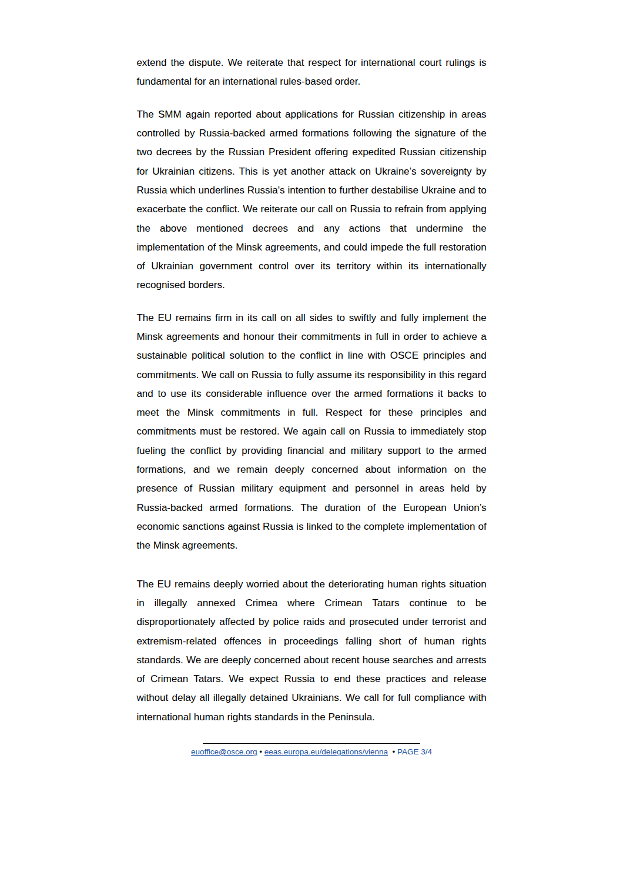extend the dispute. We reiterate that respect for international court rulings is fundamental for an international rules-based order.
The SMM again reported about applications for Russian citizenship in areas controlled by Russia-backed armed formations following the signature of the two decrees by the Russian President offering expedited Russian citizenship for Ukrainian citizens. This is yet another attack on Ukraine’s sovereignty by Russia which underlines Russia's intention to further destabilise Ukraine and to exacerbate the conflict. We reiterate our call on Russia to refrain from applying the above mentioned decrees and any actions that undermine the implementation of the Minsk agreements, and could impede the full restoration of Ukrainian government control over its territory within its internationally recognised borders.
The EU remains firm in its call on all sides to swiftly and fully implement the Minsk agreements and honour their commitments in full in order to achieve a sustainable political solution to the conflict in line with OSCE principles and commitments. We call on Russia to fully assume its responsibility in this regard and to use its considerable influence over the armed formations it backs to meet the Minsk commitments in full. Respect for these principles and commitments must be restored. We again call on Russia to immediately stop fueling the conflict by providing financial and military support to the armed formations, and we remain deeply concerned about information on the presence of Russian military equipment and personnel in areas held by Russia-backed armed formations. The duration of the European Union’s economic sanctions against Russia is linked to the complete implementation of the Minsk agreements.
The EU remains deeply worried about the deteriorating human rights situation in illegally annexed Crimea where Crimean Tatars continue to be disproportionately affected by police raids and prosecuted under terrorist and extremism-related offences in proceedings falling short of human rights standards. We are deeply concerned about recent house searches and arrests of Crimean Tatars. We expect Russia to end these practices and release without delay all illegally detained Ukrainians. We call for full compliance with international human rights standards in the Peninsula.
euoffice@osce.org • eeas.europa.eu/delegations/vienna • PAGE 3/4